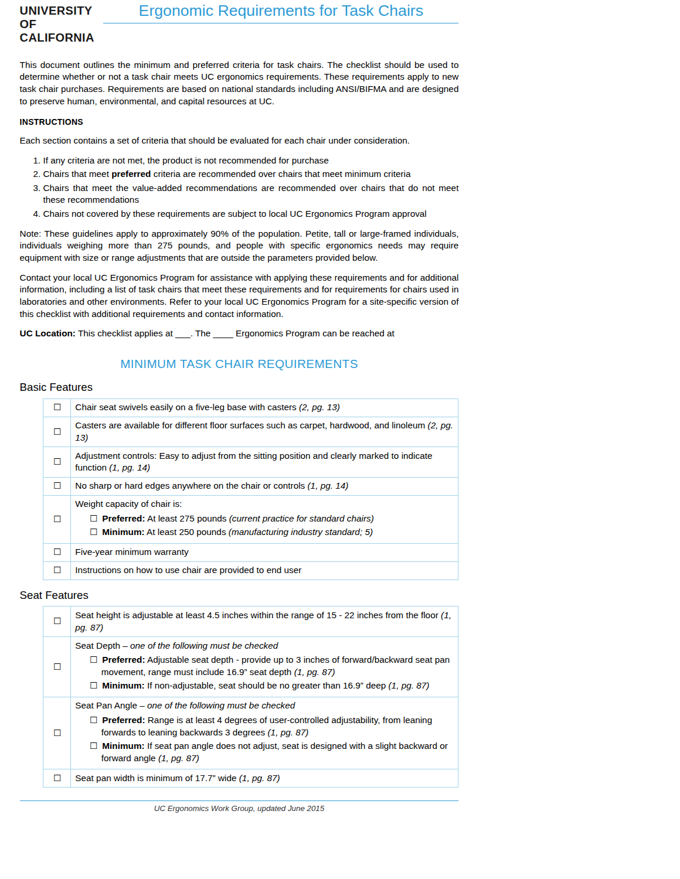UNIVERSITY
OF
CALIFORNIA
Ergonomic Requirements for Task Chairs
This document outlines the minimum and preferred criteria for task chairs. The checklist should be used to determine whether or not a task chair meets UC ergonomics requirements. These requirements apply to new task chair purchases. Requirements are based on national standards including ANSI/BIFMA and are designed to preserve human, environmental, and capital resources at UC.
INSTRUCTIONS
Each section contains a set of criteria that should be evaluated for each chair under consideration.
If any criteria are not met, the product is not recommended for purchase
Chairs that meet preferred criteria are recommended over chairs that meet minimum criteria
Chairs that meet the value-added recommendations are recommended over chairs that do not meet these recommendations
Chairs not covered by these requirements are subject to local UC Ergonomics Program approval
Note: These guidelines apply to approximately 90% of the population. Petite, tall or large-framed individuals, individuals weighing more than 275 pounds, and people with specific ergonomics needs may require equipment with size or range adjustments that are outside the parameters provided below.
Contact your local UC Ergonomics Program for assistance with applying these requirements and for additional information, including a list of task chairs that meet these requirements and for requirements for chairs used in laboratories and other environments. Refer to your local UC Ergonomics Program for a site-specific version of this checklist with additional requirements and contact information.
UC Location: This checklist applies at ___. The ____ Ergonomics Program can be reached at
MINIMUM TASK CHAIR REQUIREMENTS
Basic Features
| ☐ | Chair seat swivels easily on a five-leg base with casters (2, pg. 13) |
| ☐ | Casters are available for different floor surfaces such as carpet, hardwood, and linoleum (2, pg. 13) |
| ☐ | Adjustment controls: Easy to adjust from the sitting position and clearly marked to indicate function (1, pg. 14) |
| ☐ | No sharp or hard edges anywhere on the chair or controls (1, pg. 14) |
| ☐ | Weight capacity of chair is: ☐ Preferred: At least 275 pounds (current practice for standard chairs) ☐ Minimum: At least 250 pounds (manufacturing industry standard; 5) |
| ☐ | Five-year minimum warranty |
| ☐ | Instructions on how to use chair are provided to end user |
Seat Features
| ☐ | Seat height is adjustable at least 4.5 inches within the range of 15 - 22 inches from the floor (1, pg. 87) |
| ☐ | Seat Depth – one of the following must be checked ☐ Preferred: Adjustable seat depth - provide up to 3 inches of forward/backward seat pan movement, range must include 16.9” seat depth (1, pg. 87) ☐ Minimum: If non-adjustable, seat should be no greater than 16.9” deep (1, pg. 87) |
| ☐ | Seat Pan Angle – one of the following must be checked ☐ Preferred: Range is at least 4 degrees of user-controlled adjustability, from leaning forwards to leaning backwards 3 degrees (1, pg. 87) ☐ Minimum: If seat pan angle does not adjust, seat is designed with a slight backward or forward angle (1, pg. 87) |
| ☐ | Seat pan width is minimum of 17.7” wide (1, pg. 87) |
UC Ergonomics Work Group, updated June 2015